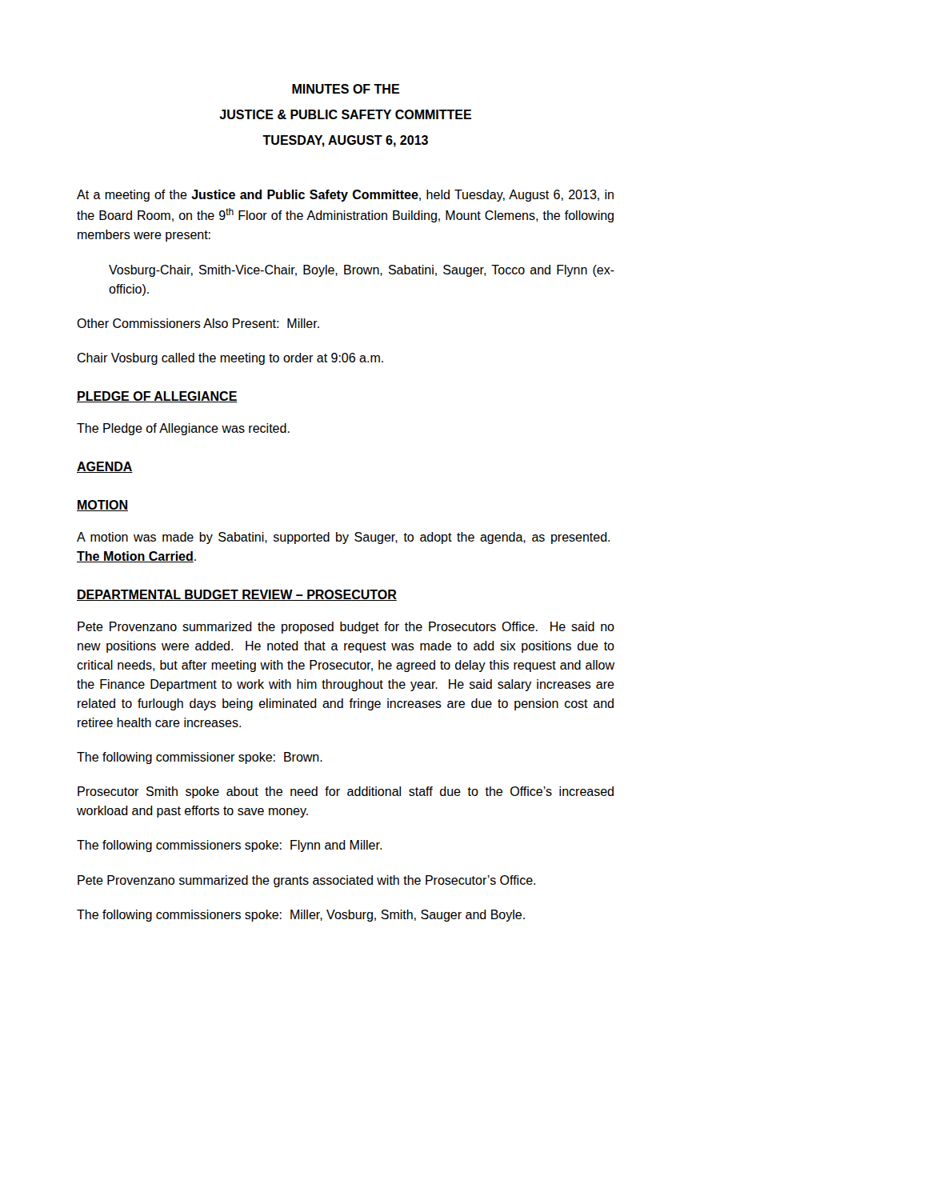MINUTES OF THE
JUSTICE & PUBLIC SAFETY COMMITTEE
TUESDAY, AUGUST 6, 2013
At a meeting of the Justice and Public Safety Committee, held Tuesday, August 6, 2013, in the Board Room, on the 9th Floor of the Administration Building, Mount Clemens, the following members were present:
Vosburg-Chair, Smith-Vice-Chair, Boyle, Brown, Sabatini, Sauger, Tocco and Flynn (ex-officio).
Other Commissioners Also Present: Miller.
Chair Vosburg called the meeting to order at 9:06 a.m.
PLEDGE OF ALLEGIANCE
The Pledge of Allegiance was recited.
AGENDA
MOTION
A motion was made by Sabatini, supported by Sauger, to adopt the agenda, as presented. The Motion Carried.
DEPARTMENTAL BUDGET REVIEW – PROSECUTOR
Pete Provenzano summarized the proposed budget for the Prosecutors Office. He said no new positions were added. He noted that a request was made to add six positions due to critical needs, but after meeting with the Prosecutor, he agreed to delay this request and allow the Finance Department to work with him throughout the year. He said salary increases are related to furlough days being eliminated and fringe increases are due to pension cost and retiree health care increases.
The following commissioner spoke: Brown.
Prosecutor Smith spoke about the need for additional staff due to the Office’s increased workload and past efforts to save money.
The following commissioners spoke: Flynn and Miller.
Pete Provenzano summarized the grants associated with the Prosecutor’s Office.
The following commissioners spoke: Miller, Vosburg, Smith, Sauger and Boyle.